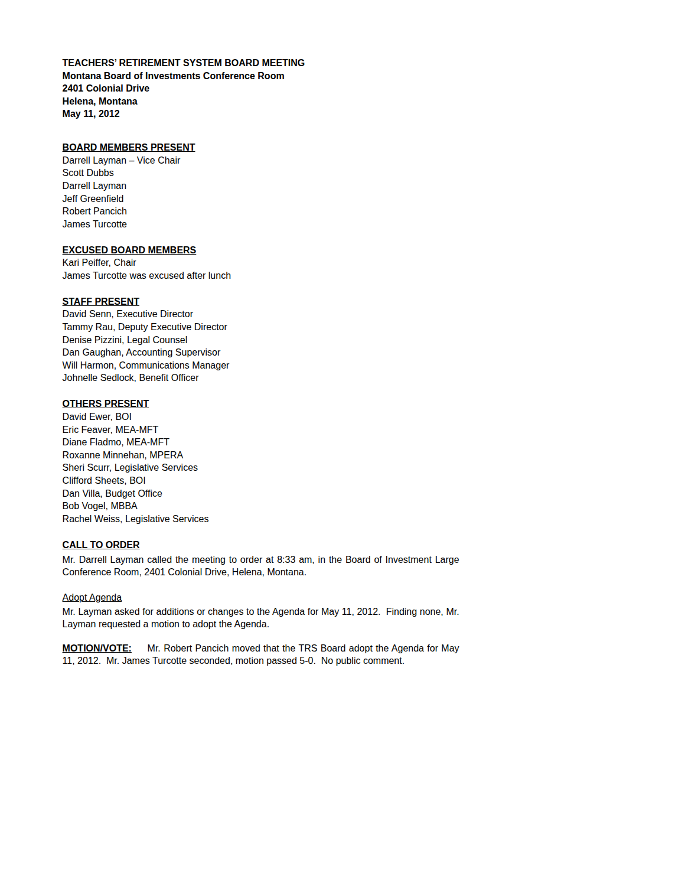TEACHERS’ RETIREMENT SYSTEM BOARD MEETING
Montana Board of Investments Conference Room
2401 Colonial Drive
Helena, Montana
May 11, 2012
BOARD MEMBERS PRESENT
Darrell Layman – Vice Chair
Scott Dubbs
Darrell Layman
Jeff Greenfield
Robert Pancich
James Turcotte
EXCUSED BOARD MEMBERS
Kari Peiffer, Chair
James Turcotte was excused after lunch
STAFF PRESENT
David Senn, Executive Director
Tammy Rau, Deputy Executive Director
Denise Pizzini, Legal Counsel
Dan Gaughan, Accounting Supervisor
Will Harmon, Communications Manager
Johnelle Sedlock, Benefit Officer
OTHERS PRESENT
David Ewer, BOI
Eric Feaver, MEA-MFT
Diane Fladmo, MEA-MFT
Roxanne Minnehan, MPERA
Sheri Scurr, Legislative Services
Clifford Sheets, BOI
Dan Villa, Budget Office
Bob Vogel, MBBA
Rachel Weiss, Legislative Services
CALL TO ORDER
Mr. Darrell Layman called the meeting to order at 8:33 am, in the Board of Investment Large Conference Room, 2401 Colonial Drive, Helena, Montana.
Adopt Agenda
Mr. Layman asked for additions or changes to the Agenda for May 11, 2012. Finding none, Mr. Layman requested a motion to adopt the Agenda.
MOTION/VOTE: Mr. Robert Pancich moved that the TRS Board adopt the Agenda for May 11, 2012. Mr. James Turcotte seconded, motion passed 5-0. No public comment.